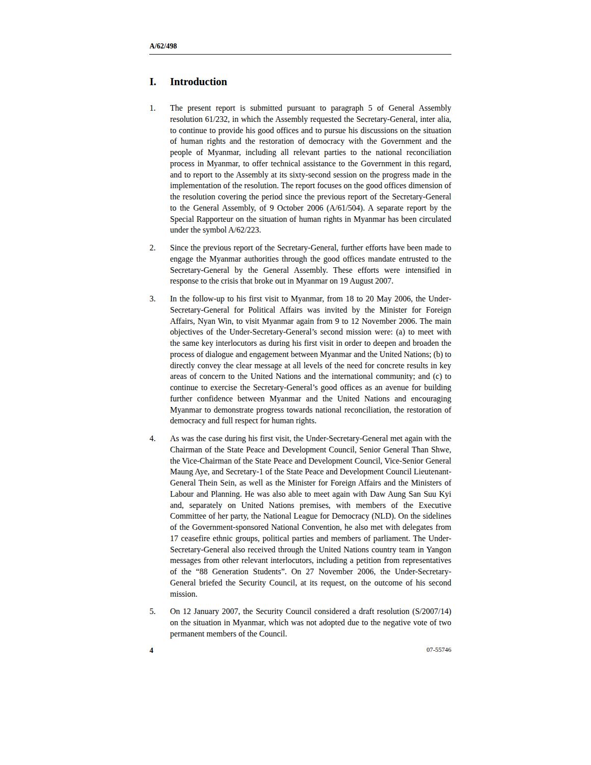A/62/498
I. Introduction
1. The present report is submitted pursuant to paragraph 5 of General Assembly resolution 61/232, in which the Assembly requested the Secretary-General, inter alia, to continue to provide his good offices and to pursue his discussions on the situation of human rights and the restoration of democracy with the Government and the people of Myanmar, including all relevant parties to the national reconciliation process in Myanmar, to offer technical assistance to the Government in this regard, and to report to the Assembly at its sixty-second session on the progress made in the implementation of the resolution. The report focuses on the good offices dimension of the resolution covering the period since the previous report of the Secretary-General to the General Assembly, of 9 October 2006 (A/61/504). A separate report by the Special Rapporteur on the situation of human rights in Myanmar has been circulated under the symbol A/62/223.
2. Since the previous report of the Secretary-General, further efforts have been made to engage the Myanmar authorities through the good offices mandate entrusted to the Secretary-General by the General Assembly. These efforts were intensified in response to the crisis that broke out in Myanmar on 19 August 2007.
3. In the follow-up to his first visit to Myanmar, from 18 to 20 May 2006, the Under-Secretary-General for Political Affairs was invited by the Minister for Foreign Affairs, Nyan Win, to visit Myanmar again from 9 to 12 November 2006. The main objectives of the Under-Secretary-General’s second mission were: (a) to meet with the same key interlocutors as during his first visit in order to deepen and broaden the process of dialogue and engagement between Myanmar and the United Nations; (b) to directly convey the clear message at all levels of the need for concrete results in key areas of concern to the United Nations and the international community; and (c) to continue to exercise the Secretary-General’s good offices as an avenue for building further confidence between Myanmar and the United Nations and encouraging Myanmar to demonstrate progress towards national reconciliation, the restoration of democracy and full respect for human rights.
4. As was the case during his first visit, the Under-Secretary-General met again with the Chairman of the State Peace and Development Council, Senior General Than Shwe, the Vice-Chairman of the State Peace and Development Council, Vice-Senior General Maung Aye, and Secretary-1 of the State Peace and Development Council Lieutenant-General Thein Sein, as well as the Minister for Foreign Affairs and the Ministers of Labour and Planning. He was also able to meet again with Daw Aung San Suu Kyi and, separately on United Nations premises, with members of the Executive Committee of her party, the National League for Democracy (NLD). On the sidelines of the Government-sponsored National Convention, he also met with delegates from 17 ceasefire ethnic groups, political parties and members of parliament. The Under-Secretary-General also received through the United Nations country team in Yangon messages from other relevant interlocutors, including a petition from representatives of the “88 Generation Students”. On 27 November 2006, the Under-Secretary-General briefed the Security Council, at its request, on the outcome of his second mission.
5. On 12 January 2007, the Security Council considered a draft resolution (S/2007/14) on the situation in Myanmar, which was not adopted due to the negative vote of two permanent members of the Council.
4 07-55746